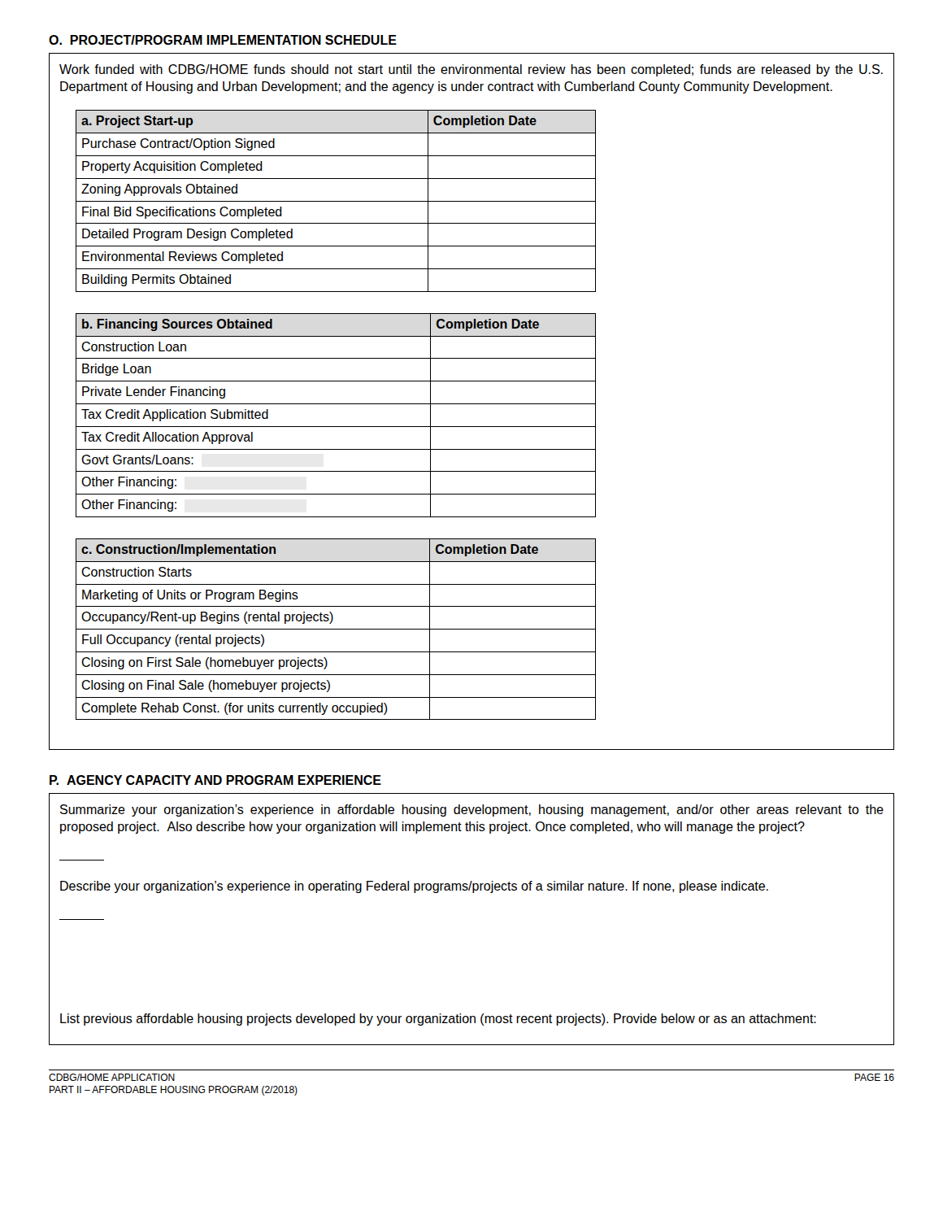O. Project/Program Implementation Schedule
Work funded with CDBG/HOME funds should not start until the environmental review has been completed; funds are released by the U.S. Department of Housing and Urban Development; and the agency is under contract with Cumberland County Community Development.
| a. Project Start-up | Completion Date |
| --- | --- |
| Purchase Contract/Option Signed | |
| Property Acquisition Completed | |
| Zoning Approvals Obtained | |
| Final Bid Specifications Completed | |
| Detailed Program Design Completed | |
| Environmental Reviews Completed | |
| Building Permits Obtained | |
| b. Financing Sources Obtained | Completion Date |
| --- | --- |
| Construction Loan | |
| Bridge Loan | |
| Private Lender Financing | |
| Tax Credit Application Submitted | |
| Tax Credit Allocation Approval | |
| Govt Grants/Loans: | |
| Other Financing: | |
| Other Financing: | |
| c. Construction/Implementation | Completion Date |
| --- | --- |
| Construction Starts | |
| Marketing of Units or Program Begins | |
| Occupancy/Rent-up Begins (rental projects) | |
| Full Occupancy (rental projects) | |
| Closing on First Sale (homebuyer projects) | |
| Closing on Final Sale (homebuyer projects) | |
| Complete Rehab Const. (for units currently occupied) | |
P. Agency Capacity and Program Experience
Summarize your organization’s experience in affordable housing development, housing management, and/or other areas relevant to the proposed project. Also describe how your organization will implement this project. Once completed, who will manage the project?
Describe your organization’s experience in operating Federal programs/projects of a similar nature. If none, please indicate.
List previous affordable housing projects developed by your organization (most recent projects). Provide below or as an attachment:
CDBG/HOME Application
Part II – Affordable Housing Program (2/2018)
Page 16